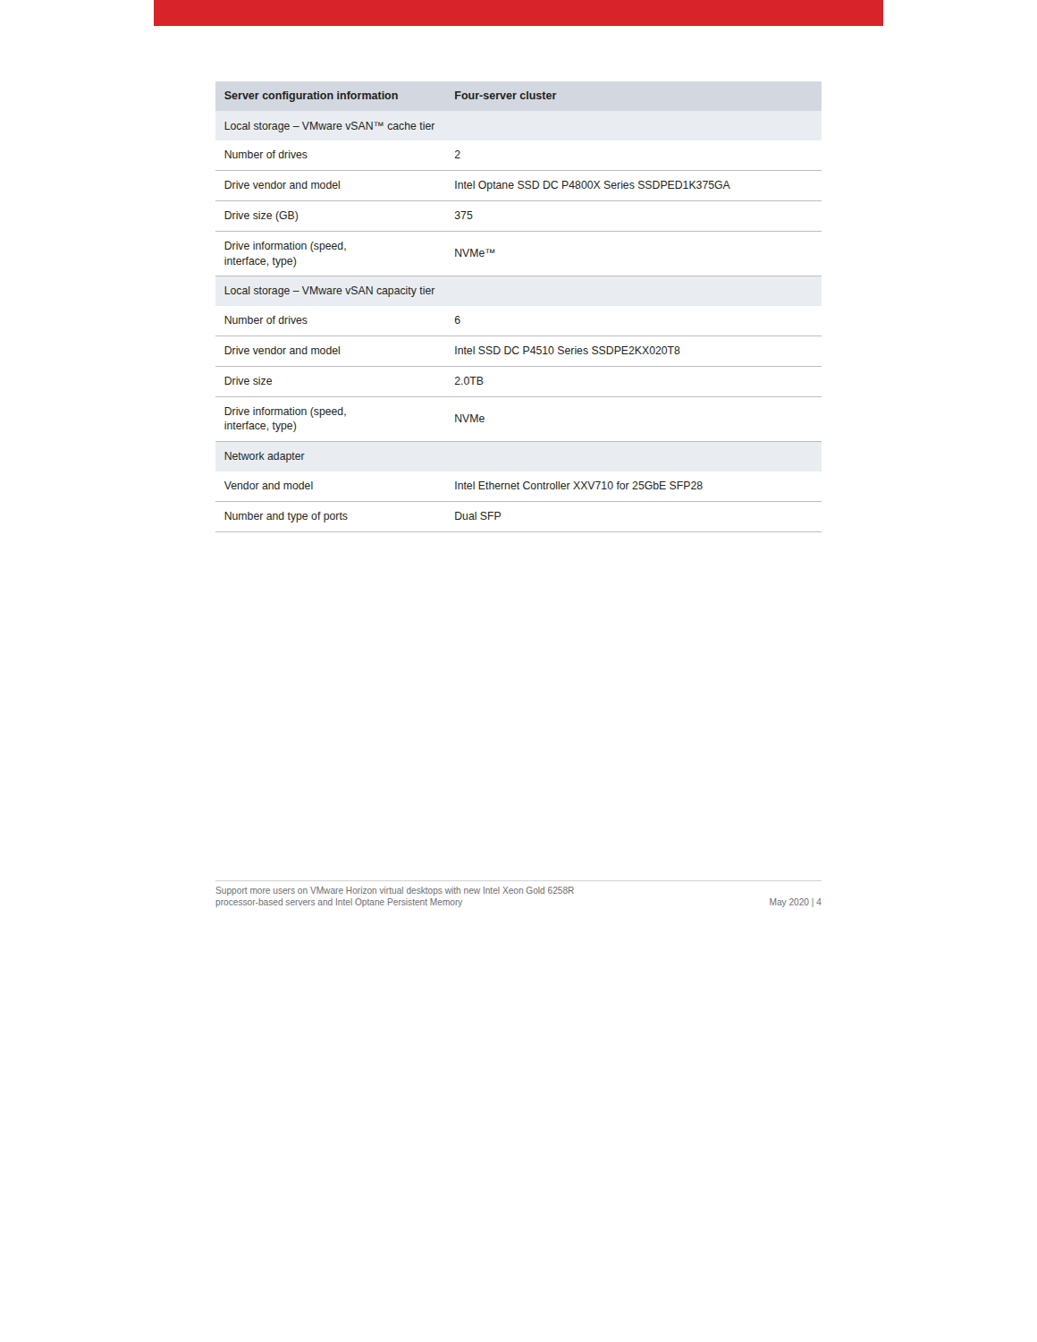| Server configuration information | Four-server cluster |
| --- | --- |
| Local storage – VMware vSAN™ cache tier |
| Number of drives | 2 |
| Drive vendor and model | Intel Optane SSD DC P4800X Series SSDPED1K375GA |
| Drive size (GB) | 375 |
| Drive information (speed, interface, type) | NVMe™ |
| Local storage – VMware vSAN capacity tier |
| Number of drives | 6 |
| Drive vendor and model | Intel SSD DC P4510 Series SSDPE2KX020T8 |
| Drive size | 2.0TB |
| Drive information (speed, interface, type) | NVMe |
| Network adapter |
| Vendor and model | Intel Ethernet Controller XXV710 for 25GbE SFP28 |
| Number and type of ports | Dual SFP |
Support more users on VMware Horizon virtual desktops with new Intel Xeon Gold 6258R
processor-based servers and Intel Optane Persistent Memory
May 2020 | 4